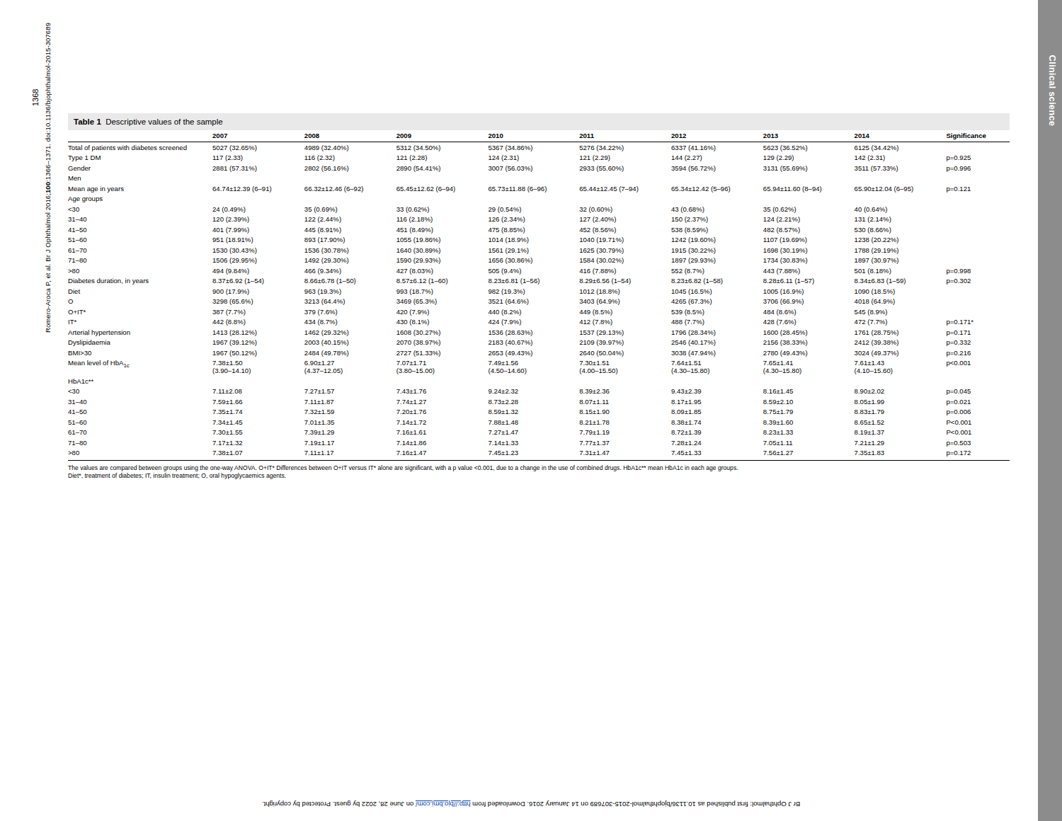Clinical science
1368
Romero-Aroca P, et al. Br J Ophthalmol 2016;100:1366–1371. doi:10.1136/bjophthalmol-2015-307689
Table 1 Descriptive values of the sample
| | 2007 | 2008 | 2009 | 2010 | 2011 | 2012 | 2013 | 2014 | Significance |
| --- | --- | --- | --- | --- | --- | --- | --- | --- | --- |
| Total of patients with diabetes screened | 5027 (32.65%) | 4989 (32.40%) | 5312 (34.50%) | 5367 (34.86%) | 5276 (34.22%) | 6337 (41.16%) | 5623 (36.52%) | 6125 (34.42%) | |
| Type 1 DM | 117 (2.33) | 116 (2.32) | 121 (2.28) | 124 (2.31) | 121 (2.29) | 144 (2.27) | 129 (2.29) | 142 (2.31) | p=0.925 |
| Gender | 2881 (57.31%) | 2802 (56.16%) | 2890 (54.41%) | 3007 (56.03%) | 2933 (55.60%) | 3594 (56.72%) | 3131 (55.69%) | 3511 (57.33%) | p=0.996 |
| Men | | | | | | | | | |
| Mean age in years | 64.74±12.39 (6–91) | 66.32±12.46 (6–92) | 65.45±12.62 (6–94) | 65.73±11.88 (6–96) | 65.44±12.45 (7–94) | 65.34±12.42 (5–96) | 65.94±11.60 (8–94) | 65.90±12.04 (6–95) | p=0.121 |
| Age groups | | | | | | | | | |
| <30 | 24 (0.49%) | 35 (0.69%) | 33 (0.62%) | 29 (0.54%) | 32 (0.60%) | 43 (0.68%) | 35 (0.62%) | 40 (0.64%) | |
| 31–40 | 120 (2.39%) | 122 (2.44%) | 116 (2.18%) | 126 (2.34%) | 127 (2.40%) | 150 (2.37%) | 124 (2.21%) | 131 (2.14%) | |
| 41–50 | 401 (7.99%) | 445 (8.91%) | 451 (8.49%) | 475 (8.85%) | 452 (8.56%) | 538 (8.59%) | 482 (8.57%) | 530 (8.66%) | |
| 51–60 | 951 (18.91%) | 893 (17.90%) | 1055 (19.86%) | 1014 (18.9%) | 1040 (19.71%) | 1242 (19.60%) | 1107 (19.69%) | 1238 (20.22%) | |
| 61–70 | 1530 (30.43%) | 1536 (30.78%) | 1640 (30.89%) | 1561 (29.1%) | 1625 (30.79%) | 1915 (30.22%) | 1698 (30.19%) | 1788 (29.19%) | |
| 71–80 | 1506 (29.95%) | 1492 (29.30%) | 1590 (29.93%) | 1656 (30.86%) | 1584 (30.02%) | 1897 (29.93%) | 1734 (30.83%) | 1897 (30.97%) | |
| >80 | 494 (9.84%) | 466 (9.34%) | 427 (8.03%) | 505 (9.4%) | 416 (7.88%) | 552 (8.7%) | 443 (7.88%) | 501 (8.18%) | p=0.998 |
| Diabetes duration, in years | 8.37±6.92 (1–54) | 8.66±6.78 (1–50) | 8.57±6.12 (1–60) | 8.23±6.81 (1–56) | 8.29±6.56 (1–54) | 8.23±6.82 (1–58) | 8.28±6.11 (1–57) | 8.34±6.83 (1–59) | p=0.302 |
| Diet | 900 (17.9%) | 963 (19.3%) | 993 (18.7%) | 982 (19.3%) | 1012 (18.8%) | 1045 (16.5%) | 1005 (16.9%) | 1090 (18.5%) | |
| O | 3298 (65.6%) | 3213 (64.4%) | 3469 (65.3%) | 3521 (64.6%) | 3403 (64.9%) | 4265 (67.3%) | 3706 (66.9%) | 4018 (64.9%) | |
| O+IT* | 387 (7.7%) | 379 (7.6%) | 420 (7.9%) | 440 (8.2%) | 449 (8.5%) | 539 (8.5%) | 484 (8.6%) | 545 (8.9%) | |
| IT* | 442 (8.8%) | 434 (8.7%) | 430 (8.1%) | 424 (7.9%) | 412 (7.8%) | 488 (7.7%) | 428 (7.6%) | 472 (7.7%) | p=0.171* |
| Arterial hypertension | 1413 (28.12%) | 1462 (29.32%) | 1608 (30.27%) | 1536 (28.63%) | 1537 (29.13%) | 1796 (28.34%) | 1600 (28.45%) | 1761 (28.75%) | p=0.171 |
| Dyslipidaemia | 1967 (39.12%) | 2003 (40.15%) | 2070 (38.97%) | 2183 (40.67%) | 2109 (39.97%) | 2546 (40.17%) | 2156 (38.33%) | 2412 (39.38%) | p=0.332 |
| BMI>30 | 1967 (50.12%) | 2484 (49.78%) | 2727 (51.33%) | 2653 (49.43%) | 2640 (50.04%) | 3038 (47.94%) | 2780 (49.43%) | 3024 (49.37%) | p=0.216 |
| Mean level of HbA 1c | 7.38±1.50 (3.90–14.10) | 6.90±1.27 (4.37–12.05) | 7.07±1.71 (3.80–15.00) | 7.49±1.56 (4.50–14.60) | 7.30±1.51 (4.00–15.50) | 7.64±1.51 (4.30–15.80) | 7.65±1.41 (4.30–15.80) | 7.61±1.43 (4.10–15.60) | p<0.001 |
| HbA1c** | | | | | | | | | |
| <30 | 7.11±2.08 | 7.27±1.57 | 7.43±1.76 | 9.24±2.32 | 8.39±2.36 | 9.43±2.39 | 8.16±1.45 | 8.90±2.02 | p=0.045 |
| 31–40 | 7.59±1.66 | 7.11±1.87 | 7.74±1.27 | 8.73±2.28 | 8.07±1.11 | 8.17±1.95 | 8.59±2.10 | 8.05±1.99 | p=0.021 |
| 41–50 | 7.35±1.74 | 7.32±1.59 | 7.20±1.76 | 8.59±1.32 | 8.15±1.90 | 8.09±1.85 | 8.75±1.79 | 8.83±1.79 | p=0.006 |
| 51–60 | 7.34±1.45 | 7.01±1.35 | 7.14±1.72 | 7.88±1.48 | 8.21±1.78 | 8.38±1.74 | 8.39±1.60 | 8.65±1.52 | P<0.001 |
| 61–70 | 7.30±1.55 | 7.39±1.29 | 7.16±1.61 | 7.27±1.47 | 7.79±1.19 | 8.72±1.39 | 8.23±1.33 | 8.19±1.37 | P<0.001 |
| 71–80 | 7.17±1.32 | 7.19±1.17 | 7.14±1.86 | 7.14±1.33 | 7.77±1.37 | 7.28±1.24 | 7.05±1.11 | 7.21±1.29 | p=0.503 |
| >80 | 7.38±1.07 | 7.11±1.17 | 7.16±1.47 | 7.45±1.23 | 7.31±1.47 | 7.45±1.33 | 7.56±1.27 | 7.35±1.83 | p=0.172 |
The values are compared between groups using the one-way ANOVA. O+IT* Differences between O+IT versus IT* alone are significant, with a p value <0.001, due to a change in the use of combined drugs. HbA1c** mean HbA1c in each age groups.
Diet*, treatment of diabetes; IT, insulin treatment; O, oral hypoglycaemics agents.
Br J Ophthalmol: first published as 10.1136/bjophthalmol-2015-307689 on 14 January 2016. Downloaded from http://bjo.bmj.com/ on June 28, 2022 by guest. Protected by copyright.